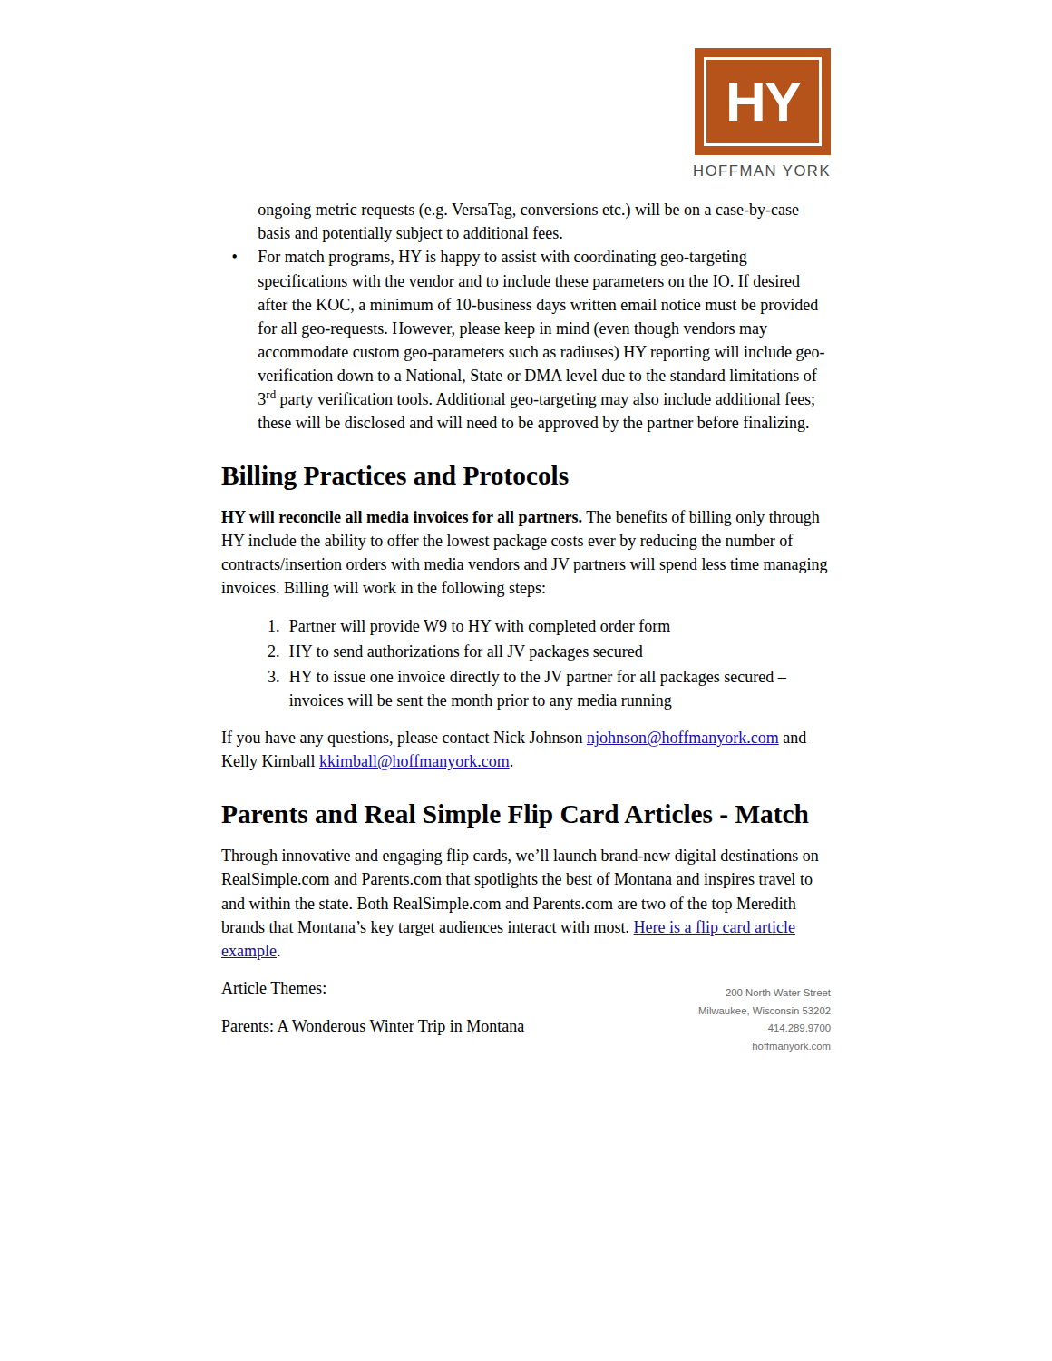HY
HOFFMAN YORK
ongoing metric requests (e.g. VersaTag, conversions etc.) will be on a case-by-case basis and potentially subject to additional fees.
For match programs, HY is happy to assist with coordinating geo-targeting specifications with the vendor and to include these parameters on the IO. If desired after the KOC, a minimum of 10-business days written email notice must be provided for all geo-requests. However, please keep in mind (even though vendors may accommodate custom geo-parameters such as radiuses) HY reporting will include geo-verification down to a National, State or DMA level due to the standard limitations of 3rd party verification tools. Additional geo-targeting may also include additional fees; these will be disclosed and will need to be approved by the partner before finalizing.
Billing Practices and Protocols
HY will reconcile all media invoices for all partners. The benefits of billing only through HY include the ability to offer the lowest package costs ever by reducing the number of contracts/insertion orders with media vendors and JV partners will spend less time managing invoices. Billing will work in the following steps:
Partner will provide W9 to HY with completed order form
HY to send authorizations for all JV packages secured
HY to issue one invoice directly to the JV partner for all packages secured – invoices will be sent the month prior to any media running
If you have any questions, please contact Nick Johnson njohnson@hoffmanyork.com and Kelly Kimball kkimball@hoffmanyork.com.
Parents and Real Simple Flip Card Articles - Match
Through innovative and engaging flip cards, we’ll launch brand-new digital destinations on RealSimple.com and Parents.com that spotlights the best of Montana and inspires travel to and within the state. Both RealSimple.com and Parents.com are two of the top Meredith brands that Montana’s key target audiences interact with most. Here is a flip card article example.
Article Themes:
Parents: A Wonderous Winter Trip in Montana
200 North Water Street
Milwaukee, Wisconsin 53202
414.289.9700
hoffmanyork.com